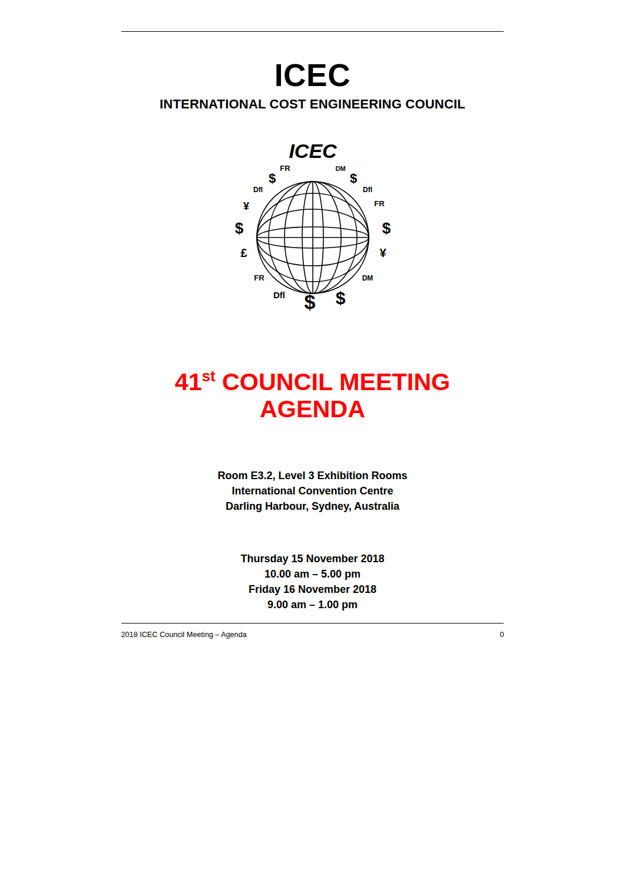ICEC
INTERNATIONAL COST ENGINEERING COUNCIL
ICEC FR DM $ $ Dfl Dfl ¥ FR $ $ £ ¥ FR DM Dfl $ $
41st COUNCIL MEETING AGENDA
Room E3.2, Level 3 Exhibition Rooms
International Convention Centre
Darling Harbour, Sydney, Australia
Thursday 15 November 2018
10.00 am – 5.00 pm
Friday 16 November 2018
9.00 am – 1.00 pm
2018 ICEC Council Meeting – Agenda
0